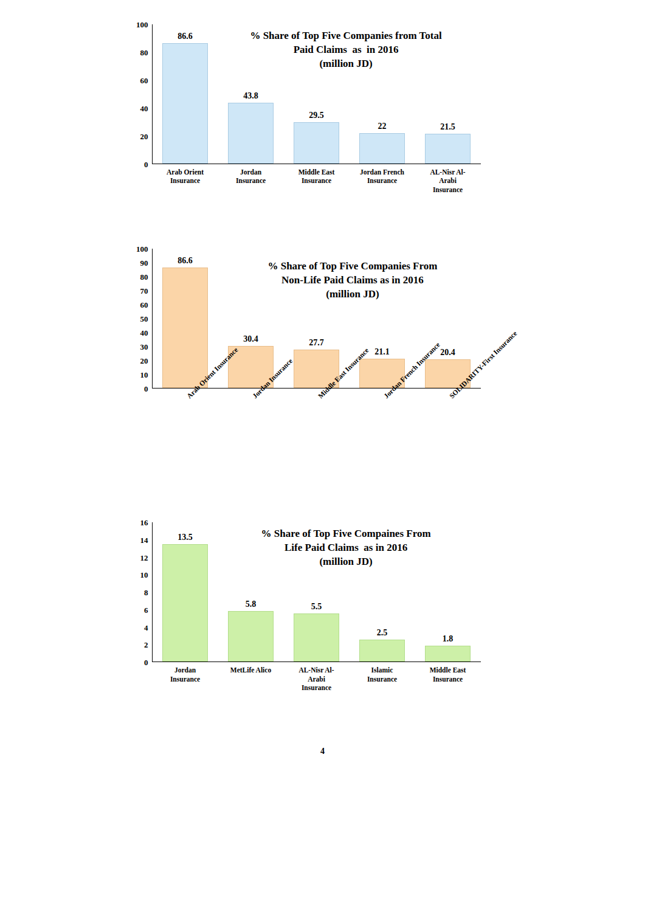100 80 60 40 20 0
% Share of Top Five Companies from Total
Paid Claims as in 2016
(million JD)
86.6
43.8
29.5
22
21.5
Arab Orient
Insurance
Jordan Insurance
Middle East
Insurance
Jordan French
Insurance
AL-Nisr Al-Arabi
Insurance
100 90 80 70 60 50 40 30 20 10 0
% Share of Top Five Companies From
Non-Life Paid Claims as in 2016
(million JD)
86.6
30.4
27.7
21.1
20.4
Arab Orient Insurance
Jordan Insurance
Middle East Insurance
Jordan French Insurance
SOLIDARITY-First Insurance
16 14 12 10 8 6 4 2 0
% Share of Top Five Compaines From
Life Paid Claims as in 2016
(million JD)
13.5
5.8
5.5
2.5
1.8
Jordan Insurance
MetLife Alico
AL-Nisr Al-Arabi
Insurance
Islamic Insurance
Middle East
Insurance
4